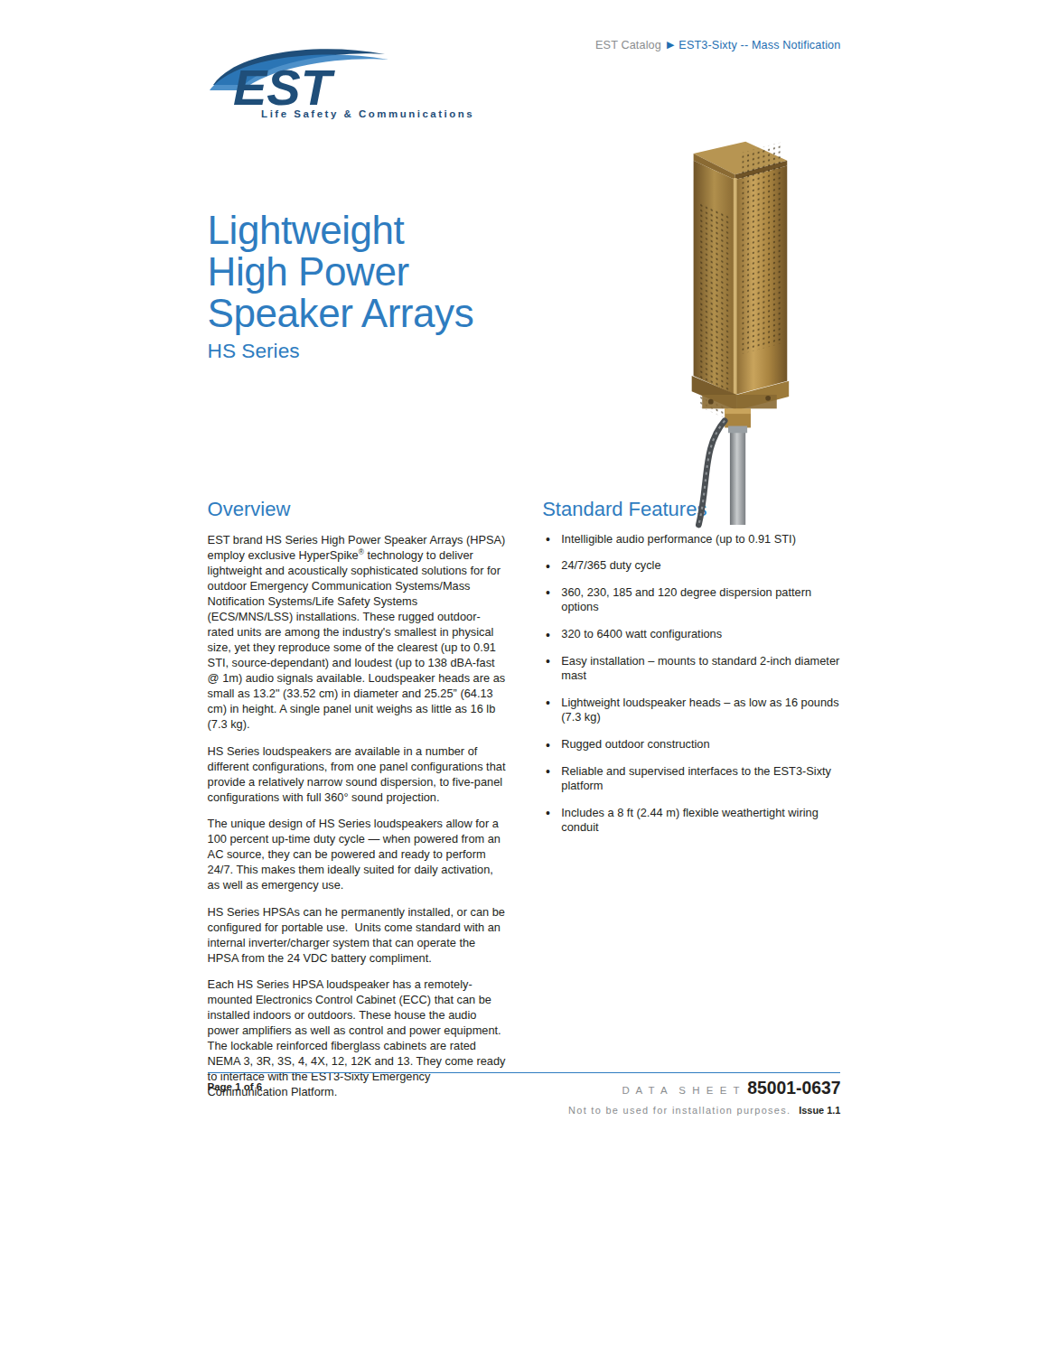EST Catalog ▶ EST3-Sixty -- Mass Notification
EST
Life Safety & Communications
Lightweight
High Power
Speaker Arrays
HS Series
Overview
EST brand HS Series High Power Speaker Arrays (HPSA) employ exclusive HyperSpike® technology to deliver lightweight and acoustically sophisticated solutions for for outdoor Emergency Communication Systems/Mass Notification Systems/Life Safety Systems (ECS/MNS/LSS) installations. These rugged outdoor-rated units are among the industry's smallest in physical size, yet they reproduce some of the clearest (up to 0.91 STI, source-dependant) and loudest (up to 138 dBA-fast @ 1m) audio signals available. Loudspeaker heads are as small as 13.2" (33.52 cm) in diameter and 25.25” (64.13 cm) in height. A single panel unit weighs as little as 16 lb (7.3 kg).
HS Series loudspeakers are available in a number of different configurations, from one panel configurations that provide a relatively narrow sound dispersion, to five-panel configurations with full 360° sound projection.
The unique design of HS Series loudspeakers allow for a 100 percent up-time duty cycle — when powered from an AC source, they can be powered and ready to perform 24/7. This makes them ideally suited for daily activation, as well as emergency use.
HS Series HPSAs can he permanently installed, or can be configured for portable use. Units come standard with an internal inverter/charger system that can operate the HPSA from the 24 VDC battery compliment.
Each HS Series HPSA loudspeaker has a remotely-mounted Electronics Control Cabinet (ECC) that can be installed indoors or outdoors. These house the audio power amplifiers as well as control and power equipment. The lockable reinforced fiberglass cabinets are rated NEMA 3, 3R, 3S, 4, 4X, 12, 12K and 13. They come ready to interface with the EST3-Sixty Emergency Communication Platform.
Standard Features
Intelligible audio performance (up to 0.91 STI)
24/7/365 duty cycle
360, 230, 185 and 120 degree dispersion pattern options
320 to 6400 watt configurations
Easy installation – mounts to standard 2-inch diameter mast
Lightweight loudspeaker heads – as low as 16 pounds (7.3 kg)
Rugged outdoor construction
Reliable and supervised interfaces to the EST3-Sixty platform
Includes a 8 ft (2.44 m) flexible weathertight wiring conduit
Page 1 of 6
D A T A S H E E T 85001-0637
Not to be used for installation purposes. Issue 1.1